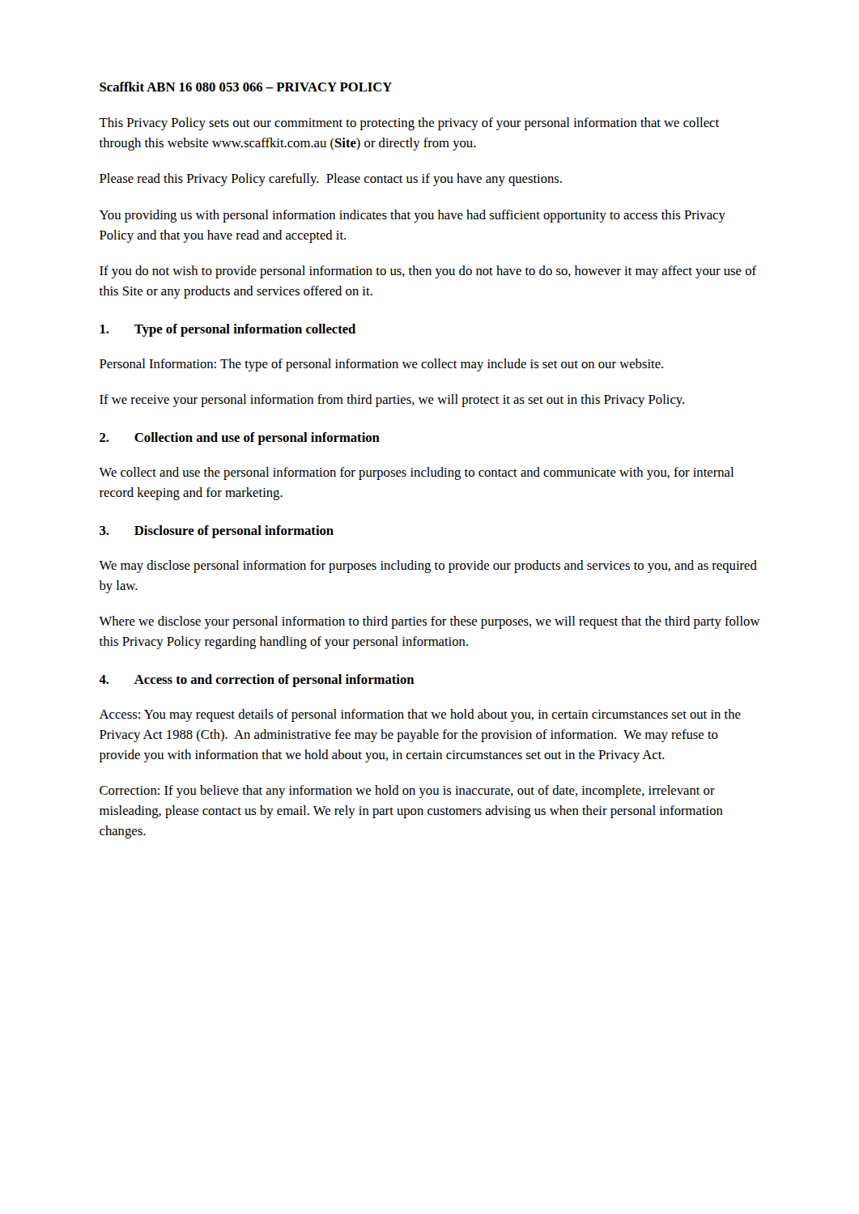Scaffkit ABN 16 080 053 066 – PRIVACY POLICY
This Privacy Policy sets out our commitment to protecting the privacy of your personal information that we collect through this website www.scaffkit.com.au (Site) or directly from you.
Please read this Privacy Policy carefully. Please contact us if you have any questions.
You providing us with personal information indicates that you have had sufficient opportunity to access this Privacy Policy and that you have read and accepted it.
If you do not wish to provide personal information to us, then you do not have to do so, however it may affect your use of this Site or any products and services offered on it.
Type of personal information collected
Personal Information: The type of personal information we collect may include is set out on our website.
If we receive your personal information from third parties, we will protect it as set out in this Privacy Policy.
Collection and use of personal information
We collect and use the personal information for purposes including to contact and communicate with you, for internal record keeping and for marketing.
Disclosure of personal information
We may disclose personal information for purposes including to provide our products and services to you, and as required by law.
Where we disclose your personal information to third parties for these purposes, we will request that the third party follow this Privacy Policy regarding handling of your personal information.
Access to and correction of personal information
Access: You may request details of personal information that we hold about you, in certain circumstances set out in the Privacy Act 1988 (Cth). An administrative fee may be payable for the provision of information. We may refuse to provide you with information that we hold about you, in certain circumstances set out in the Privacy Act.
Correction: If you believe that any information we hold on you is inaccurate, out of date, incomplete, irrelevant or misleading, please contact us by email. We rely in part upon customers advising us when their personal information changes.